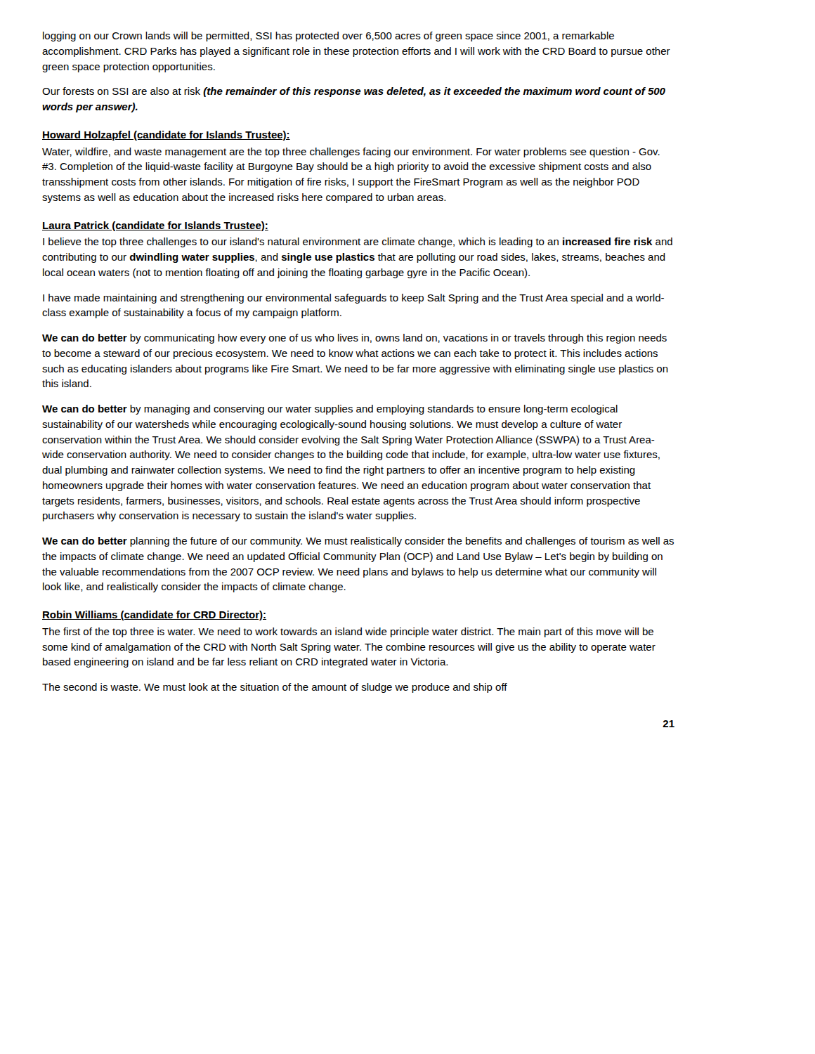logging on our Crown lands will be permitted, SSI has protected over 6,500 acres of green space since 2001, a remarkable accomplishment. CRD Parks has played a significant role in these protection efforts and I will work with the CRD Board to pursue other green space protection opportunities.
Our forests on SSI are also at risk (the remainder of this response was deleted, as it exceeded the maximum word count of 500 words per answer).
Howard Holzapfel (candidate for Islands Trustee):
Water, wildfire, and waste management are the top three challenges facing our environment. For water problems see question - Gov. #3. Completion of the liquid-waste facility at Burgoyne Bay should be a high priority to avoid the excessive shipment costs and also transshipment costs from other islands. For mitigation of fire risks, I support the FireSmart Program as well as the neighbor POD systems as well as education about the increased risks here compared to urban areas.
Laura Patrick (candidate for Islands Trustee):
I believe the top three challenges to our island's natural environment are climate change, which is leading to an increased fire risk and contributing to our dwindling water supplies, and single use plastics that are polluting our road sides, lakes, streams, beaches and local ocean waters (not to mention floating off and joining the floating garbage gyre in the Pacific Ocean).
I have made maintaining and strengthening our environmental safeguards to keep Salt Spring and the Trust Area special and a world-class example of sustainability a focus of my campaign platform.
We can do better by communicating how every one of us who lives in, owns land on, vacations in or travels through this region needs to become a steward of our precious ecosystem. We need to know what actions we can each take to protect it. This includes actions such as educating islanders about programs like Fire Smart. We need to be far more aggressive with eliminating single use plastics on this island.
We can do better by managing and conserving our water supplies and employing standards to ensure long-term ecological sustainability of our watersheds while encouraging ecologically-sound housing solutions. We must develop a culture of water conservation within the Trust Area. We should consider evolving the Salt Spring Water Protection Alliance (SSWPA) to a Trust Area-wide conservation authority. We need to consider changes to the building code that include, for example, ultra-low water use fixtures, dual plumbing and rainwater collection systems. We need to find the right partners to offer an incentive program to help existing homeowners upgrade their homes with water conservation features. We need an education program about water conservation that targets residents, farmers, businesses, visitors, and schools. Real estate agents across the Trust Area should inform prospective purchasers why conservation is necessary to sustain the island's water supplies.
We can do better planning the future of our community. We must realistically consider the benefits and challenges of tourism as well as the impacts of climate change. We need an updated Official Community Plan (OCP) and Land Use Bylaw – Let's begin by building on the valuable recommendations from the 2007 OCP review. We need plans and bylaws to help us determine what our community will look like, and realistically consider the impacts of climate change.
Robin Williams (candidate for CRD Director):
The first of the top three is water. We need to work towards an island wide principle water district. The main part of this move will be some kind of amalgamation of the CRD with North Salt Spring water. The combine resources will give us the ability to operate water based engineering on island and be far less reliant on CRD integrated water in Victoria.
The second is waste. We must look at the situation of the amount of sludge we produce and ship off
21